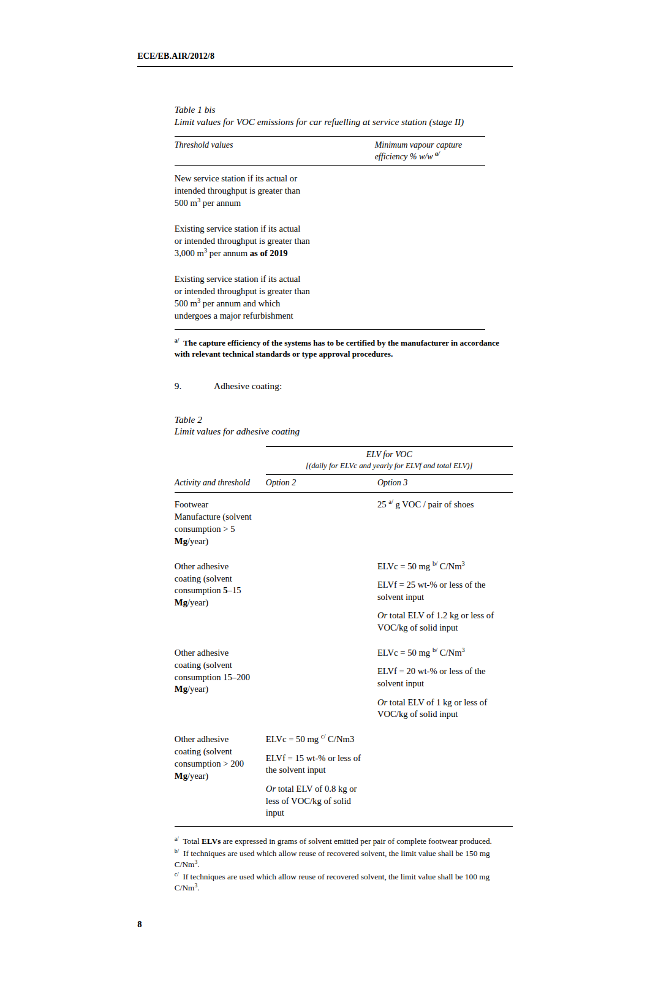ECE/EB.AIR/2012/8
Table 1 bis Limit values for VOC emissions for car refuelling at service station (stage II)
| Threshold values | Minimum vapour capture efficiency % w/w a/ |
| --- | --- |
| New service station if its actual or intended throughput is greater than 500 m 3 per annum | |
| Existing service station if its actual or intended throughput is greater than 3,000 m 3 per annum as of 2019 | |
| Existing service station if its actual or intended throughput is greater than 500 m 3 per annum and which undergoes a major refurbishment | |
a/ The capture efficiency of the systems has to be certified by the manufacturer in accordance with relevant technical standards or type approval procedures.
9. Adhesive coating:
Table 2 Limit values for adhesive coating
| | ELV for VOC [(daily for ELVc and yearly for ELVf and total ELV)] |
| --- | --- |
| Activity and threshold | Option 2 | Option 3 |
| Footwear Manufacture (solvent consumption > 5 Mg /year) | | 25 a/ g VOC / pair of shoes |
| Other adhesive coating (solvent consumption 5 –15 Mg /year) | | ELVc = 50 mg b/ C/Nm 3 ELVf = 25 wt-% or less of the solvent input Or total ELV of 1.2 kg or less of VOC/kg of solid input |
| Other adhesive coating (solvent consumption 15–200 Mg /year) | | ELVc = 50 mg b/ C/Nm 3 ELVf = 20 wt-% or less of the solvent input Or total ELV of 1 kg or less of VOC/kg of solid input |
| Other adhesive coating (solvent consumption > 200 Mg /year) | ELVc = 50 mg c/ C/Nm3 ELVf = 15 wt-% or less of the solvent input Or total ELV of 0.8 kg or less of VOC/kg of solid input | |
a/ Total ELVs are expressed in grams of solvent emitted per pair of complete footwear produced.
b/ If techniques are used which allow reuse of recovered solvent, the limit value shall be 150 mg C/Nm3.
c/ If techniques are used which allow reuse of recovered solvent, the limit value shall be 100 mg C/Nm3.
8